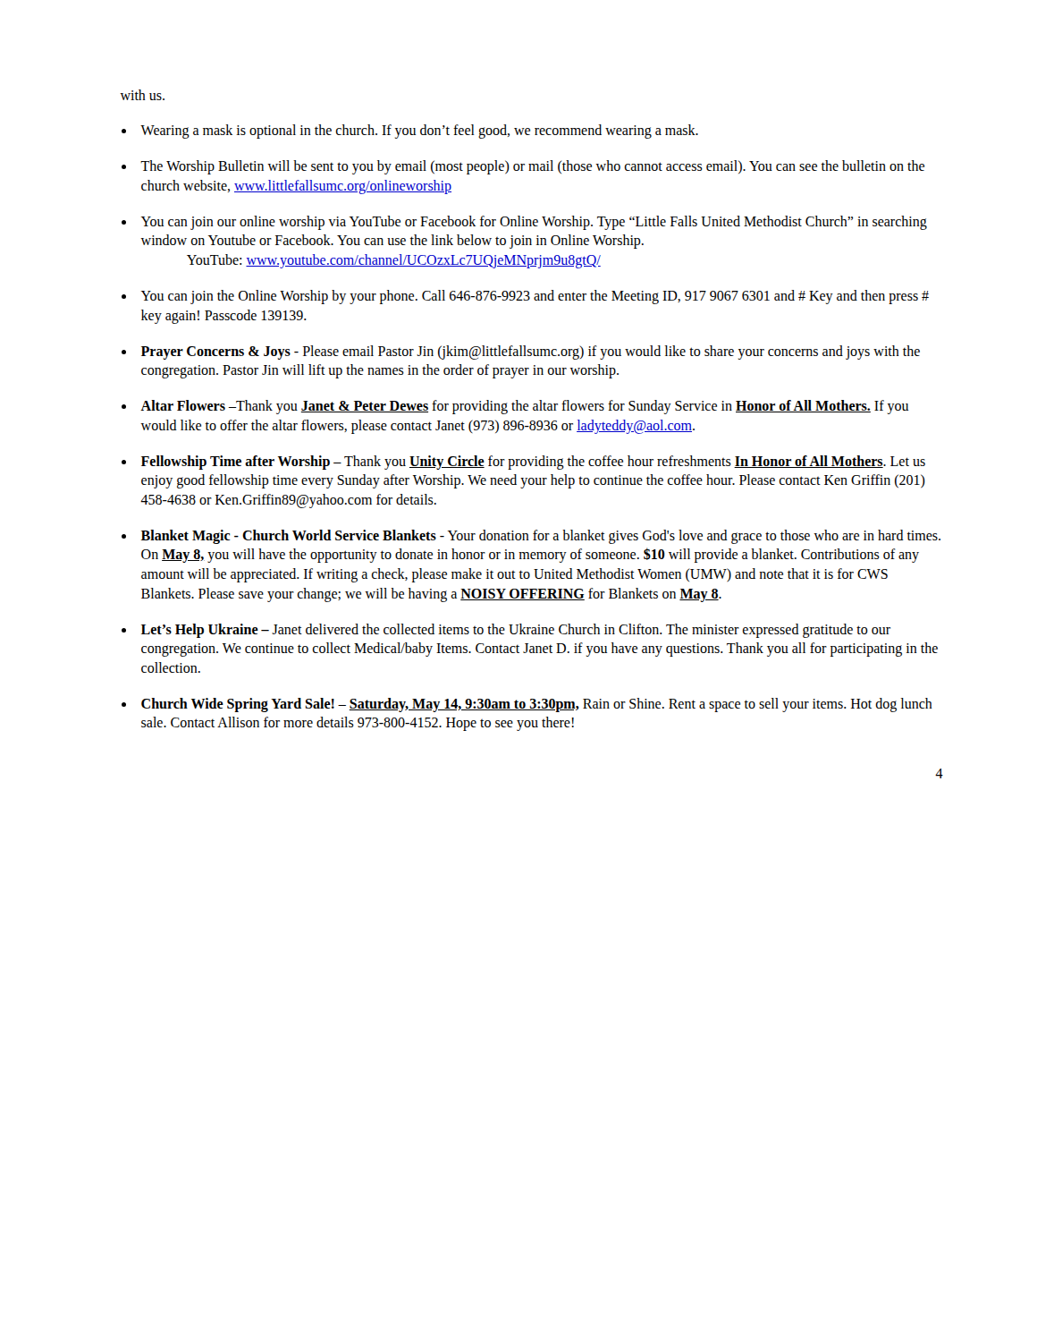with us.
Wearing a mask is optional in the church. If you don’t feel good, we recommend wearing a mask.
The Worship Bulletin will be sent to you by email (most people) or mail (those who cannot access email). You can see the bulletin on the church website, www.littlefallsumc.org/onlineworship
You can join our online worship via YouTube or Facebook for Online Worship. Type “Little Falls United Methodist Church” in searching window on Youtube or Facebook. You can use the link below to join in Online Worship. YouTube: www.youtube.com/channel/UCOzxLc7UQjeMNprjm9u8gtQ/
You can join the Online Worship by your phone. Call 646-876-9923 and enter the Meeting ID, 917 9067 6301 and # Key and then press # key again! Passcode 139139.
Prayer Concerns & Joys - Please email Pastor Jin (jkim@littlefallsumc.org) if you would like to share your concerns and joys with the congregation. Pastor Jin will lift up the names in the order of prayer in our worship.
Altar Flowers –Thank you Janet & Peter Dewes for providing the altar flowers for Sunday Service in Honor of All Mothers. If you would like to offer the altar flowers, please contact Janet (973) 896-8936 or ladyteddy@aol.com.
Fellowship Time after Worship – Thank you Unity Circle for providing the coffee hour refreshments In Honor of All Mothers. Let us enjoy good fellowship time every Sunday after Worship. We need your help to continue the coffee hour. Please contact Ken Griffin (201) 458-4638 or Ken.Griffin89@yahoo.com for details.
Blanket Magic - Church World Service Blankets - Your donation for a blanket gives God's love and grace to those who are in hard times. On May 8, you will have the opportunity to donate in honor or in memory of someone. $10 will provide a blanket. Contributions of any amount will be appreciated. If writing a check, please make it out to United Methodist Women (UMW) and note that it is for CWS Blankets. Please save your change; we will be having a NOISY OFFERING for Blankets on May 8.
Let’s Help Ukraine – Janet delivered the collected items to the Ukraine Church in Clifton. The minister expressed gratitude to our congregation. We continue to collect Medical/baby Items. Contact Janet D. if you have any questions. Thank you all for participating in the collection.
Church Wide Spring Yard Sale! – Saturday, May 14, 9:30am to 3:30pm, Rain or Shine. Rent a space to sell your items. Hot dog lunch sale. Contact Allison for more details 973-800-4152. Hope to see you there!
4